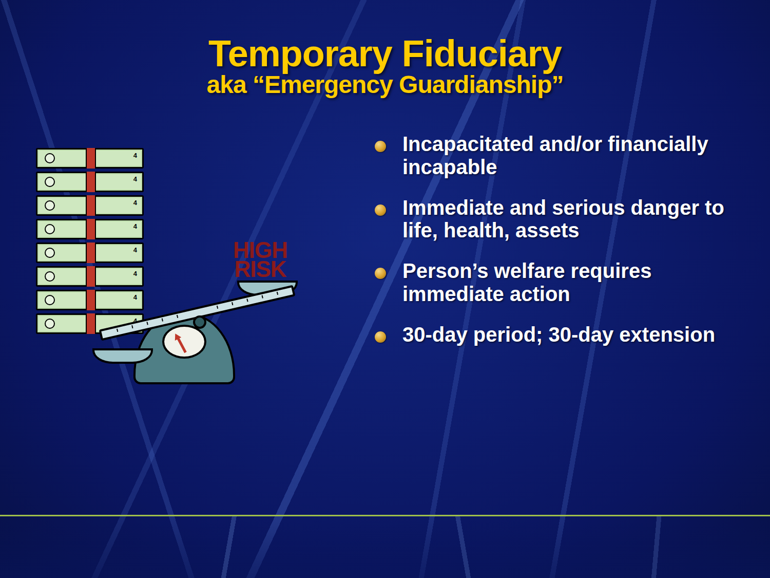Temporary Fiduciaryaka “Emergency Guardianship”
4
4
4
4
4
4
4
4
HIGH
RISK
Incapacitated and/or financially incapable
Immediate and serious danger to life, health, assets
Person’s welfare requires immediate action
30-day period; 30-day extension